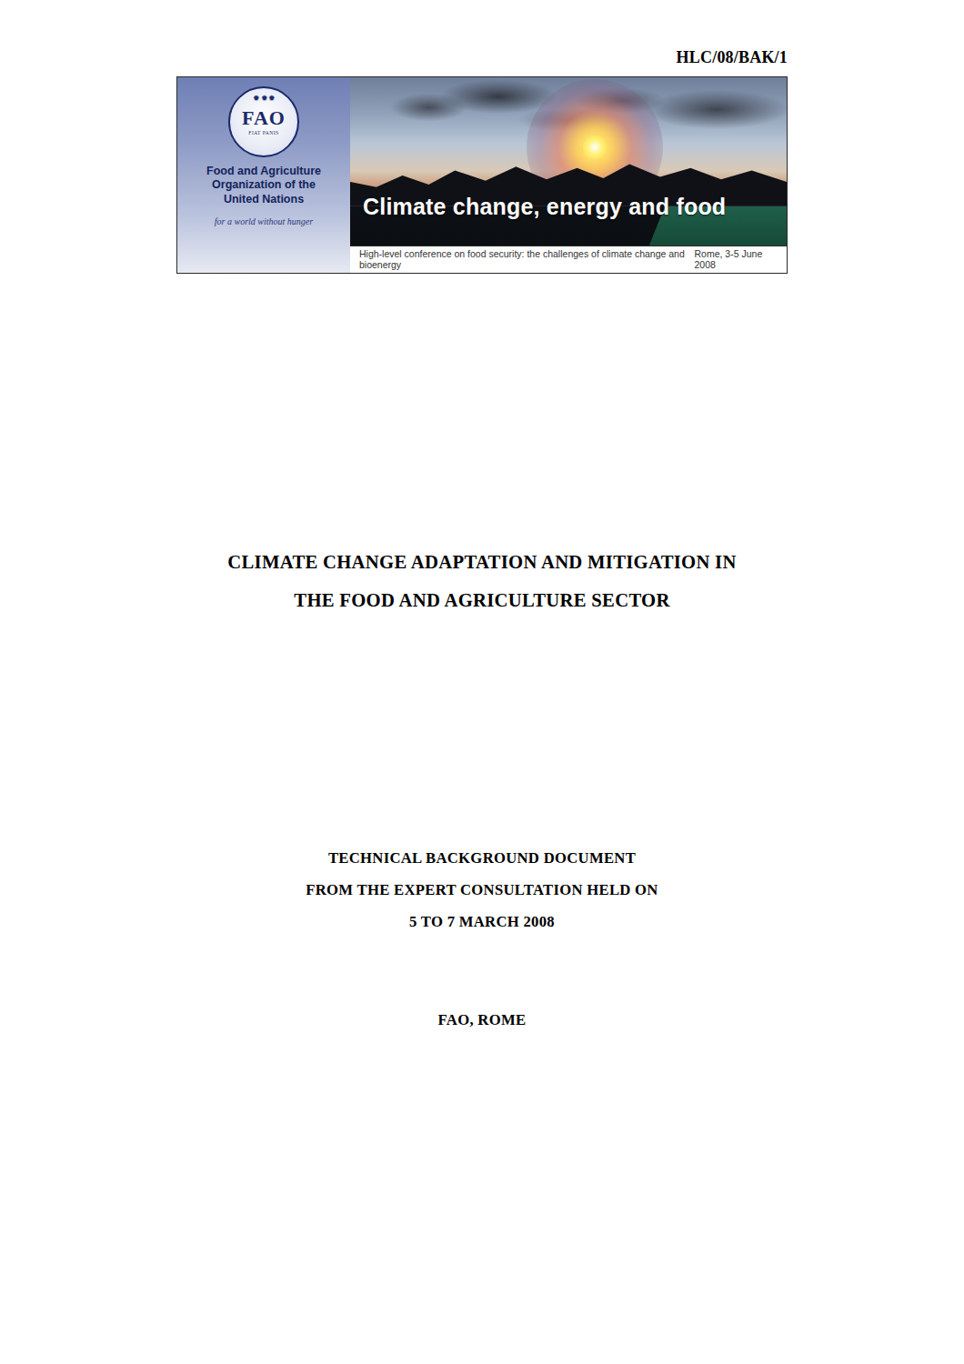HLC/08/BAK/1
✹ ✹ ✹
FAO
Fiat Panis
Food and Agriculture Organization of the United Nations
for a world without hunger
Climate change, energy and food
High-level conference on food security: the challenges of climate change and bioenergy
Rome, 3-5 June 2008
CLIMATE CHANGE ADAPTATION AND MITIGATION IN
THE FOOD AND AGRICULTURE SECTOR
TECHNICAL BACKGROUND DOCUMENT
FROM THE EXPERT CONSULTATION HELD ON
5 TO 7 MARCH 2008
FAO, ROME